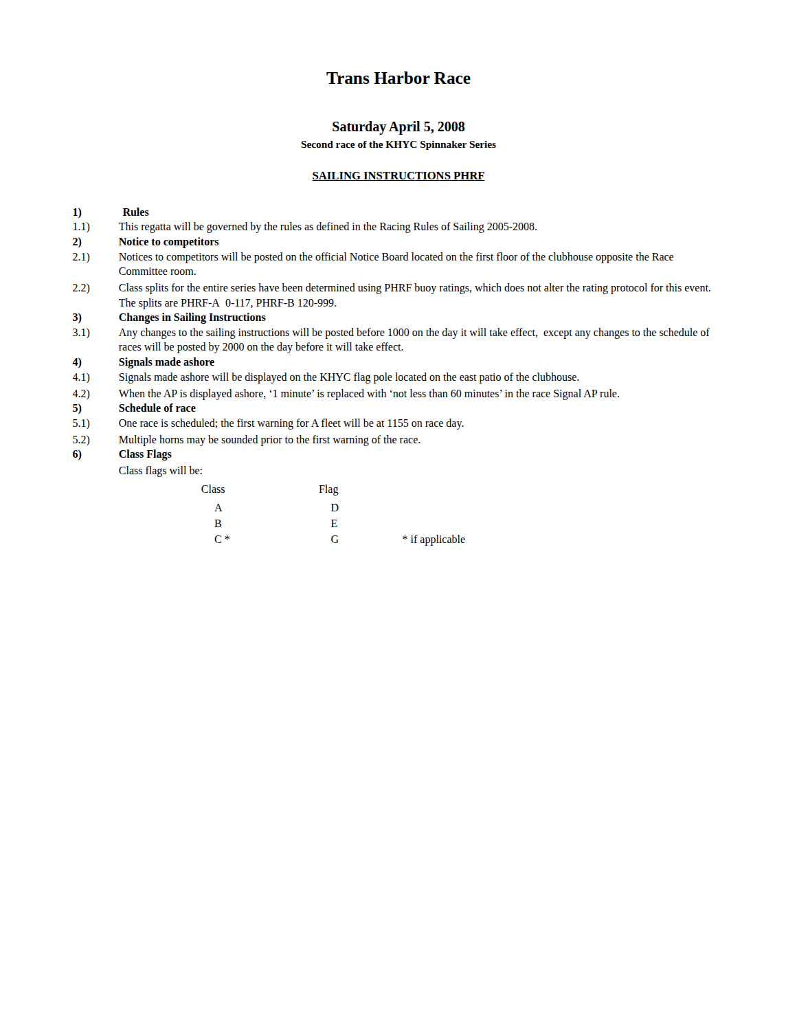Trans Harbor Race
Saturday April 5, 2008
Second race of the KHYC Spinnaker Series
SAILING INSTRUCTIONS PHRF
| 1) | Rules |
| 1.1) | This regatta will be governed by the rules as defined in the Racing Rules of Sailing 2005-2008. |
| 2) | Notice to competitors |
| 2.1) | Notices to competitors will be posted on the official Notice Board located on the first floor of the clubhouse opposite the Race Committee room. |
| 2.2) | Class splits for the entire series have been determined using PHRF buoy ratings, which does not alter the rating protocol for this event. The splits are PHRF-A 0-117, PHRF-B 120-999. |
| 3) | Changes in Sailing Instructions |
| 3.1) | Any changes to the sailing instructions will be posted before 1000 on the day it will take effect, except any changes to the schedule of races will be posted by 2000 on the day before it will take effect. |
| 4) | Signals made ashore |
| 4.1) | Signals made ashore will be displayed on the KHYC flag pole located on the east patio of the clubhouse. |
| 4.2) | When the AP is displayed ashore, ‘1 minute’ is replaced with ‘not less than 60 minutes’ in the race Signal AP rule. |
| 5) | Schedule of race |
| 5.1) | One race is scheduled; the first warning for A fleet will be at 1155 on race day. |
| 5.2) | Multiple horns may be sounded prior to the first warning of the race. |
| 6) | Class Flags |
| | Class flags will be: / Class / Flag / / / A / D / / / B / E / / / C * / G / * if applicable / |